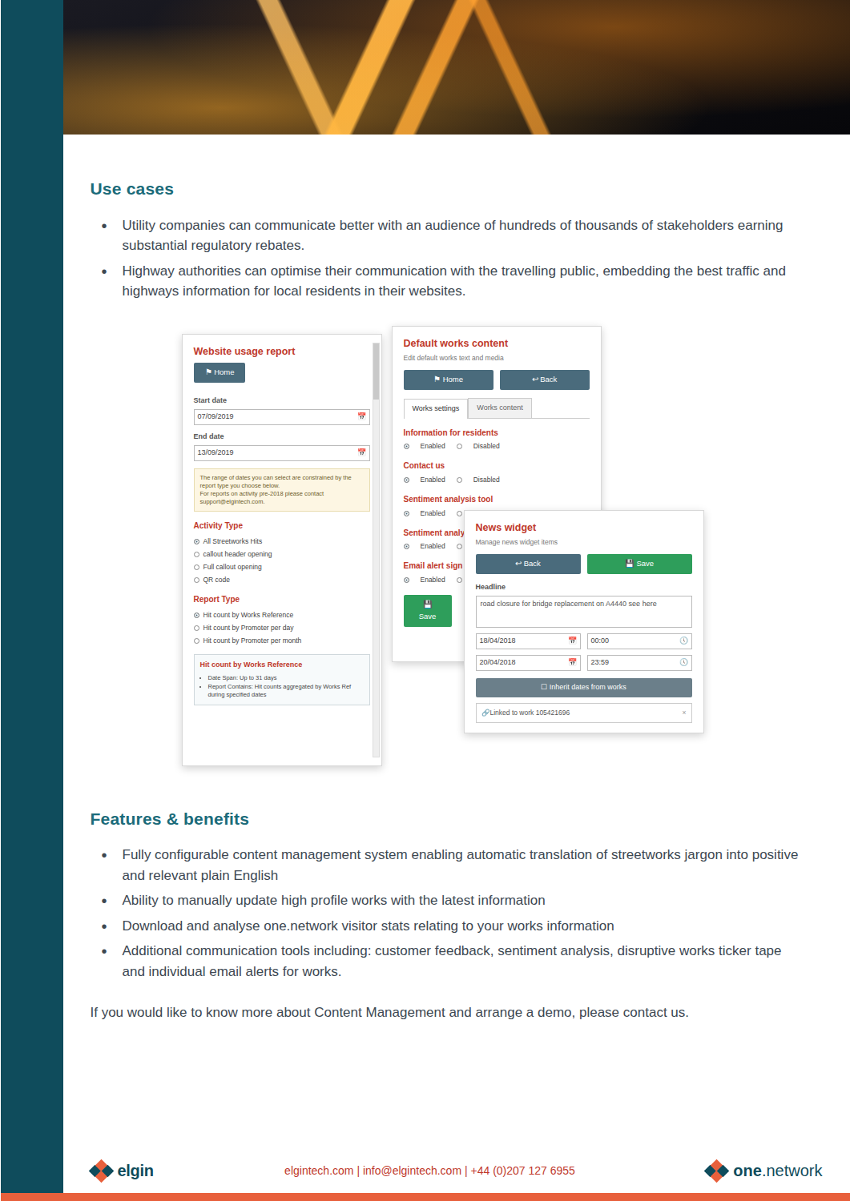Use cases
Utility companies can communicate better with an audience of hundreds of thousands of stakeholders earning substantial regulatory rebates.
Highway authorities can optimise their communication with the travelling public, embedding the best traffic and highways information for local residents in their websites.
Website usage report
⚑ Home
Start date
07/09/2019📅
End date
13/09/2019📅
The range of dates you can select are constrained by the report type you choose below.
For reports on activity pre-2018 please contact support@elgintech.com.
Activity Type
All Streetworks Hits
callout header opening
Full callout opening
QR code
Report Type
Hit count by Works Reference
Hit count by Promoter per day
Hit count by Promoter per month
Hit count by Works Reference
Date Span: Up to 31 days
Report Contains: Hit counts aggregated by Works Ref during specified dates
Default works content
Edit default works text and media
⚑ Home
↩ Back
Works settings
Works content
Information for residents
Enabled Disabled
Contact us
Enabled Disabled
Sentiment analysis tool
Enabled Disabl
Sentiment analys
Enabled Disabl
Email alert sign u
Enabled Disabl
💾 Save
News widget
Manage news widget items
↩ Back
💾 Save
Headline
road closure for bridge replacement on A4440 see here
18/04/2018📅
00:00🕔
20/04/2018📅
23:59🕔
☐ Inherit dates from works
🔗Linked to work 105421696×
Features & benefits
Fully configurable content management system enabling automatic translation of streetworks jargon into positive and relevant plain English
Ability to manually update high profile works with the latest information
Download and analyse one.network visitor stats relating to your works information
Additional communication tools including: customer feedback, sentiment analysis, disruptive works ticker tape and individual email alerts for works.
If you would like to know more about Content Management and arrange a demo, please contact us.
elgin
elgintech.com | info@elgintech.com | +44 (0)207 127 6955
one.network